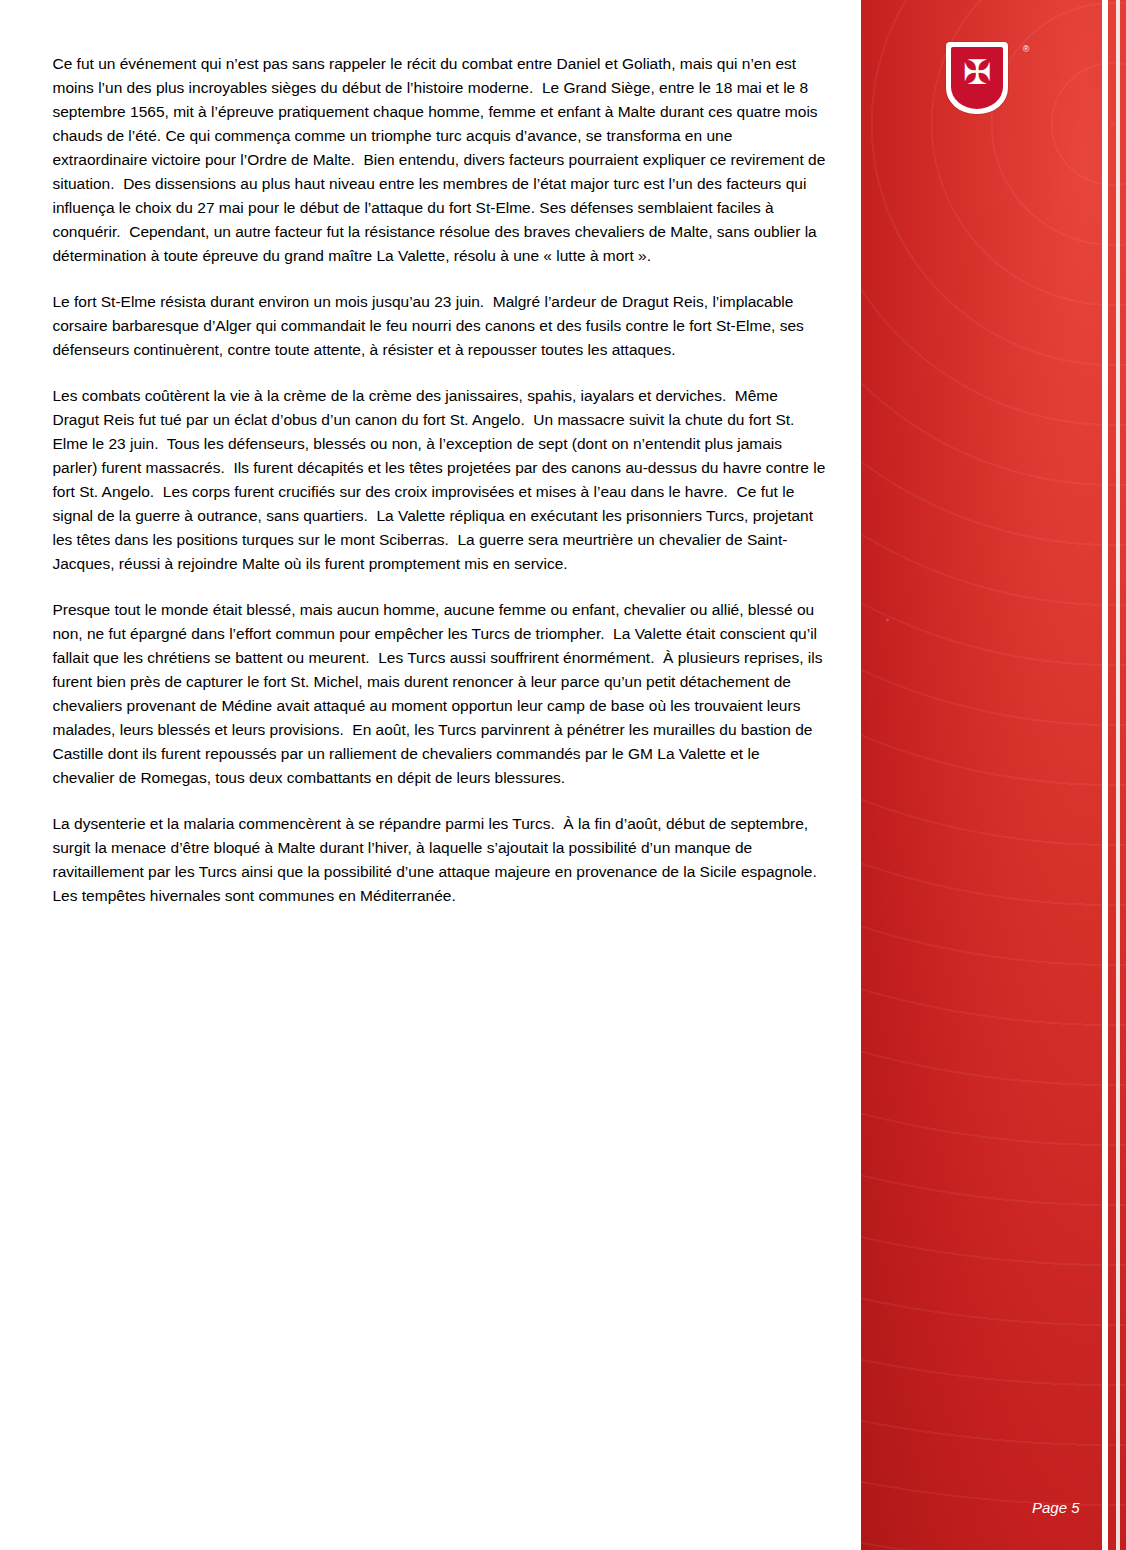✠
®
Ce fut un événement qui n’est pas sans rappeler le récit du combat entre Daniel et Goliath, mais qui n’en est moins l’un des plus incroyables sièges du début de l’histoire moderne. Le Grand Siège, entre le 18 mai et le 8 septembre 1565, mit à l’épreuve pratiquement chaque homme, femme et enfant à Malte durant ces quatre mois chauds de l’été. Ce qui commença comme un triomphe turc acquis d’avance, se transforma en une extraordinaire victoire pour l’Ordre de Malte. Bien entendu, divers facteurs pourraient expliquer ce revirement de situation. Des dissensions au plus haut niveau entre les membres de l’état major turc est l’un des facteurs qui influença le choix du 27 mai pour le début de l’attaque du fort St-Elme. Ses défenses semblaient faciles à conquérir. Cependant, un autre facteur fut la résistance résolue des braves chevaliers de Malte, sans oublier la détermination à toute épreuve du grand maître La Valette, résolu à une « lutte à mort ».
Le fort St-Elme résista durant environ un mois jusqu’au 23 juin. Malgré l’ardeur de Dragut Reis, l’implacable corsaire barbaresque d’Alger qui commandait le feu nourri des canons et des fusils contre le fort St-Elme, ses défenseurs continuèrent, contre toute attente, à résister et à repousser toutes les attaques.
Les combats coûtèrent la vie à la crème de la crème des janissaires, spahis, iayalars et derviches. Même Dragut Reis fut tué par un éclat d’obus d’un canon du fort St. Angelo. Un massacre suivit la chute du fort St. Elme le 23 juin. Tous les défenseurs, blessés ou non, à l’exception de sept (dont on n’entendit plus jamais parler) furent massacrés. Ils furent décapités et les têtes projetées par des canons au-dessus du havre contre le fort St. Angelo. Les corps furent crucifiés sur des croix improvisées et mises à l’eau dans le havre. Ce fut le signal de la guerre à outrance, sans quartiers. La Valette répliqua en exécutant les prisonniers Turcs, projetant les têtes dans les positions turques sur le mont Sciberras. La guerre sera meurtrière un chevalier de Saint-Jacques, réussi à rejoindre Malte où ils furent promptement mis en service.
Presque tout le monde était blessé, mais aucun homme, aucune femme ou enfant, chevalier ou allié, blessé ou non, ne fut épargné dans l’effort commun pour empêcher les Turcs de triompher. La Valette était conscient qu’il fallait que les chrétiens se battent ou meurent. Les Turcs aussi souffrirent énormément. À plusieurs reprises, ils furent bien près de capturer le fort St. Michel, mais durent renoncer à leur parce qu’un petit détachement de chevaliers provenant de Médine avait attaqué au moment opportun leur camp de base où les trouvaient leurs malades, leurs blessés et leurs provisions. En août, les Turcs parvinrent à pénétrer les murailles du bastion de Castille dont ils furent repoussés par un ralliement de chevaliers commandés par le GM La Valette et le chevalier de Romegas, tous deux combattants en dépit de leurs blessures.
La dysenterie et la malaria commencèrent à se répandre parmi les Turcs. À la fin d’août, début de septembre, surgit la menace d’être bloqué à Malte durant l’hiver, à laquelle s’ajoutait la possibilité d’un manque de ravitaillement par les Turcs ainsi que la possibilité d’une attaque majeure en provenance de la Sicile espagnole. Les tempêtes hivernales sont communes en Méditerranée.
Page 5